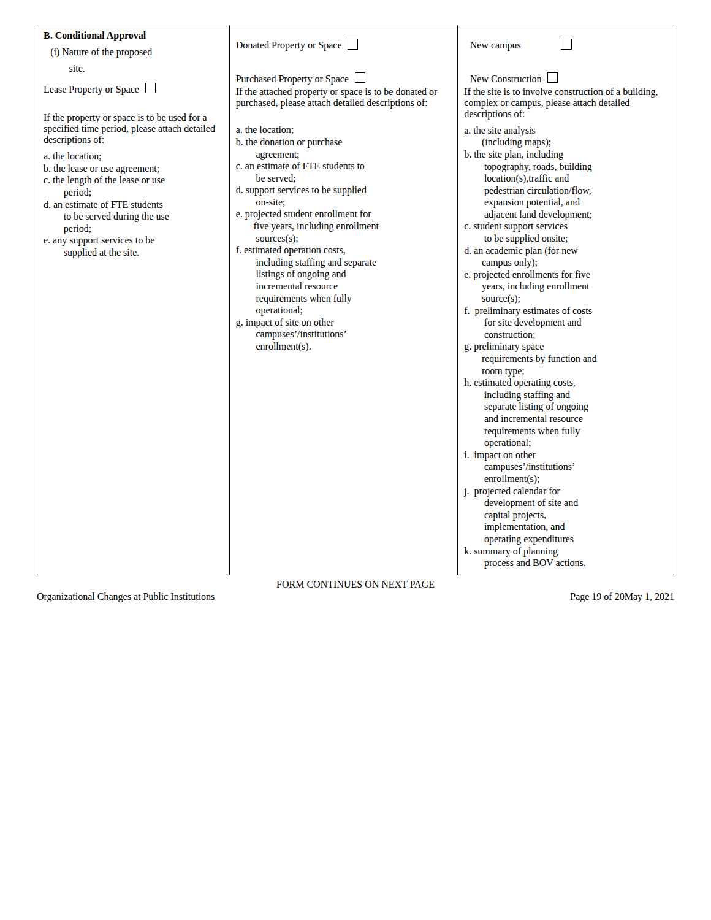| B. Conditional Approval (i) Nature of the proposed site. Lease Property or Space If the property or space is to be used for a specified time period, please attach detailed descriptions of: a. the location; b. the lease or use agreement; c. the length of the lease or use period; d. an estimate of FTE students to be served during the use period; e. any support services to be supplied at the site. | Donated Property or Space Purchased Property or Space If the attached property or space is to be donated or purchased, please attach detailed descriptions of: a. the location; b. the donation or purchase agreement; c. an estimate of FTE students to be served; d. support services to be supplied on-site; e. projected student enrollment for five years, including enrollment sources(s); f. estimated operation costs, including staffing and separate listings of ongoing and incremental resource requirements when fully operational; g. impact of site on other campuses’/institutions’ enrollment(s). | New campus New Construction If the site is to involve construction of a building, complex or campus, please attach detailed descriptions of: a. the site analysis (including maps); b. the site plan, including topography, roads, building location(s),traffic and pedestrian circulation/flow, expansion potential, and adjacent land development; c. student support services to be supplied onsite; d. an academic plan (for new campus only); e. projected enrollments for five years, including enrollment source(s); f. preliminary estimates of costs for site development and construction; g. preliminary space requirements by function and room type; h. estimated operating costs, including staffing and separate listing of ongoing and incremental resource requirements when fully operational; i. impact on other campuses’/institutions’ enrollment(s); j. projected calendar for development of site and capital projects, implementation, and operating expenditures k. summary of planning process and BOV actions. |
FORM CONTINUES ON NEXT PAGE
Organizational Changes at Public Institutions Page 19 of 20 May 1, 2021